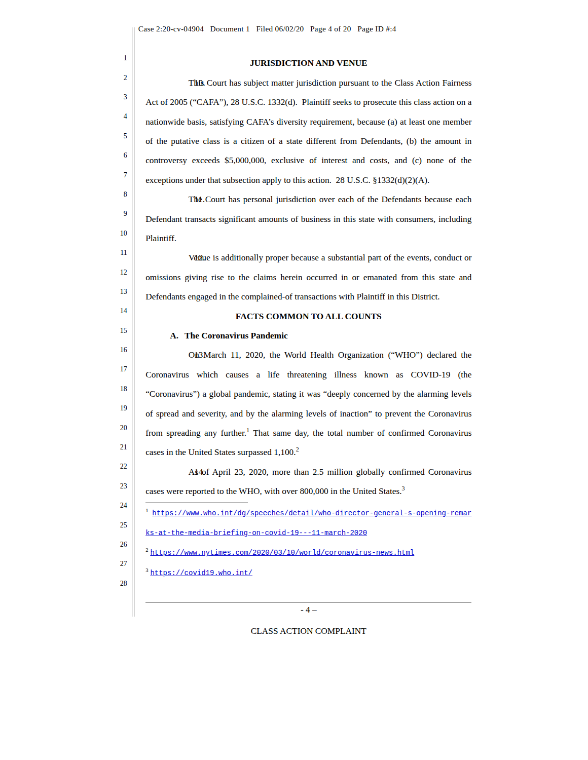Case 2:20-cv-04904 Document 1 Filed 06/02/20 Page 4 of 20 Page ID #:4
1 2 3 4 5 6 7 8 9 10 11 12 13 14 15 16 17 18 19 20 21 22 23 24 25 26 27 28
JURISDICTION AND VENUE
10. This Court has subject matter jurisdiction pursuant to the Class Action Fairness Act of 2005 (“CAFA”), 28 U.S.C. 1332(d). Plaintiff seeks to prosecute this class action on a nationwide basis, satisfying CAFA’s diversity requirement, because (a) at least one member of the putative class is a citizen of a state different from Defendants, (b) the amount in controversy exceeds $5,000,000, exclusive of interest and costs, and (c) none of the exceptions under that subsection apply to this action. 28 U.S.C. §1332(d)(2)(A).
11. The Court has personal jurisdiction over each of the Defendants because each Defendant transacts significant amounts of business in this state with consumers, including Plaintiff.
12. Venue is additionally proper because a substantial part of the events, conduct or omissions giving rise to the claims herein occurred in or emanated from this state and Defendants engaged in the complained-of transactions with Plaintiff in this District.
FACTS COMMON TO ALL COUNTS
A. The Coronavirus Pandemic
13. On March 11, 2020, the World Health Organization (“WHO”) declared the Coronavirus which causes a life threatening illness known as COVID-19 (the “Coronavirus”) a global pandemic, stating it was “deeply concerned by the alarming levels of spread and severity, and by the alarming levels of inaction” to prevent the Coronavirus from spreading any further.1 That same day, the total number of confirmed Coronavirus cases in the United States surpassed 1,100.2
14. As of April 23, 2020, more than 2.5 million globally confirmed Coronavirus cases were reported to the WHO, with over 800,000 in the United States.3
1 https://www.who.int/dg/speeches/detail/who-director-general-s-opening-remarks-at-the-media-briefing-on-covid-19---11-march-2020
2 https://www.nytimes.com/2020/03/10/world/coronavirus-news.html
3 https://covid19.who.int/
- 4 –
CLASS ACTION COMPLAINT